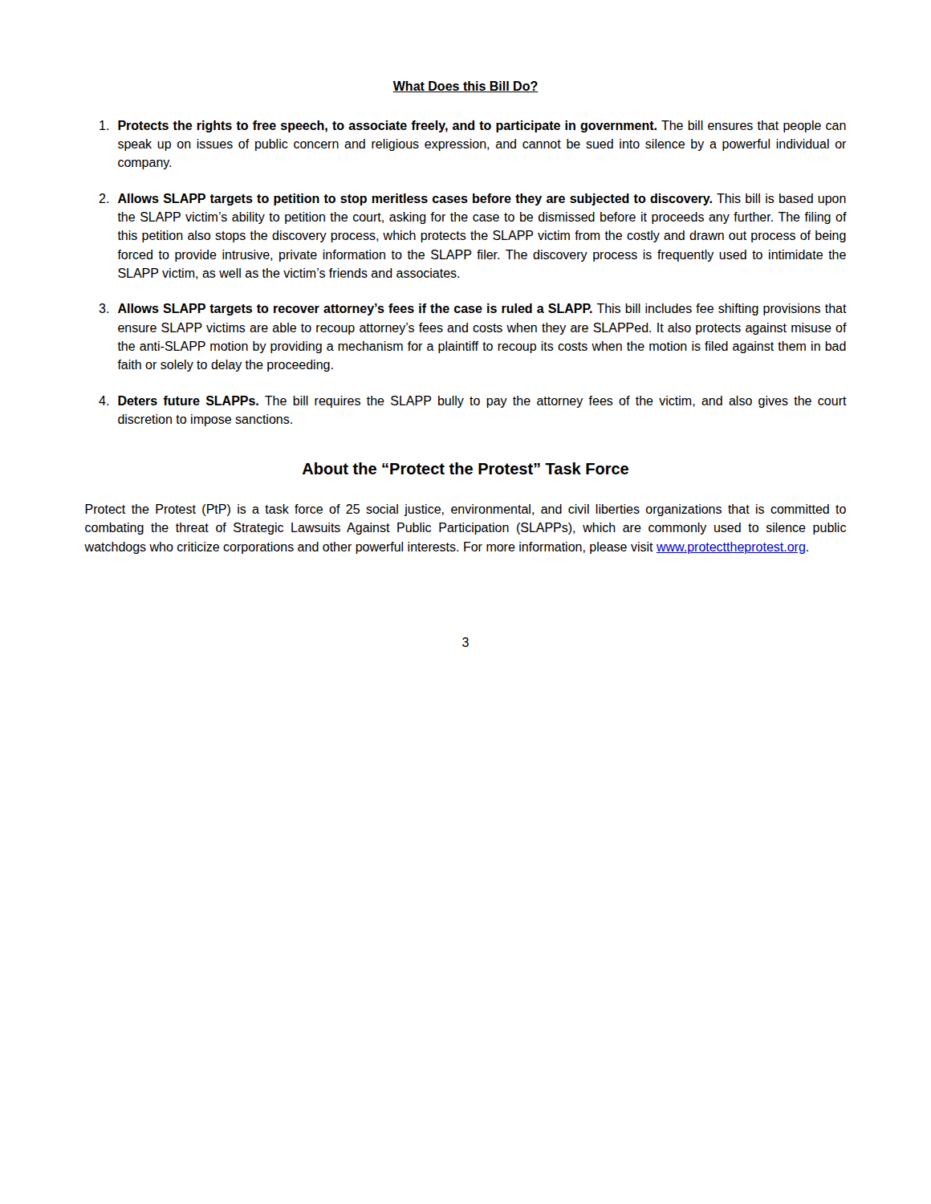What Does this Bill Do?
Protects the rights to free speech, to associate freely, and to participate in government. The bill ensures that people can speak up on issues of public concern and religious expression, and cannot be sued into silence by a powerful individual or company.
Allows SLAPP targets to petition to stop meritless cases before they are subjected to discovery. This bill is based upon the SLAPP victim’s ability to petition the court, asking for the case to be dismissed before it proceeds any further. The filing of this petition also stops the discovery process, which protects the SLAPP victim from the costly and drawn out process of being forced to provide intrusive, private information to the SLAPP filer. The discovery process is frequently used to intimidate the SLAPP victim, as well as the victim’s friends and associates.
Allows SLAPP targets to recover attorney’s fees if the case is ruled a SLAPP. This bill includes fee shifting provisions that ensure SLAPP victims are able to recoup attorney’s fees and costs when they are SLAPPed. It also protects against misuse of the anti-SLAPP motion by providing a mechanism for a plaintiff to recoup its costs when the motion is filed against them in bad faith or solely to delay the proceeding.
Deters future SLAPPs. The bill requires the SLAPP bully to pay the attorney fees of the victim, and also gives the court discretion to impose sanctions.
About the “Protect the Protest” Task Force
Protect the Protest (PtP) is a task force of 25 social justice, environmental, and civil liberties organizations that is committed to combating the threat of Strategic Lawsuits Against Public Participation (SLAPPs), which are commonly used to silence public watchdogs who criticize corporations and other powerful interests. For more information, please visit www.protecttheprotest.org.
3